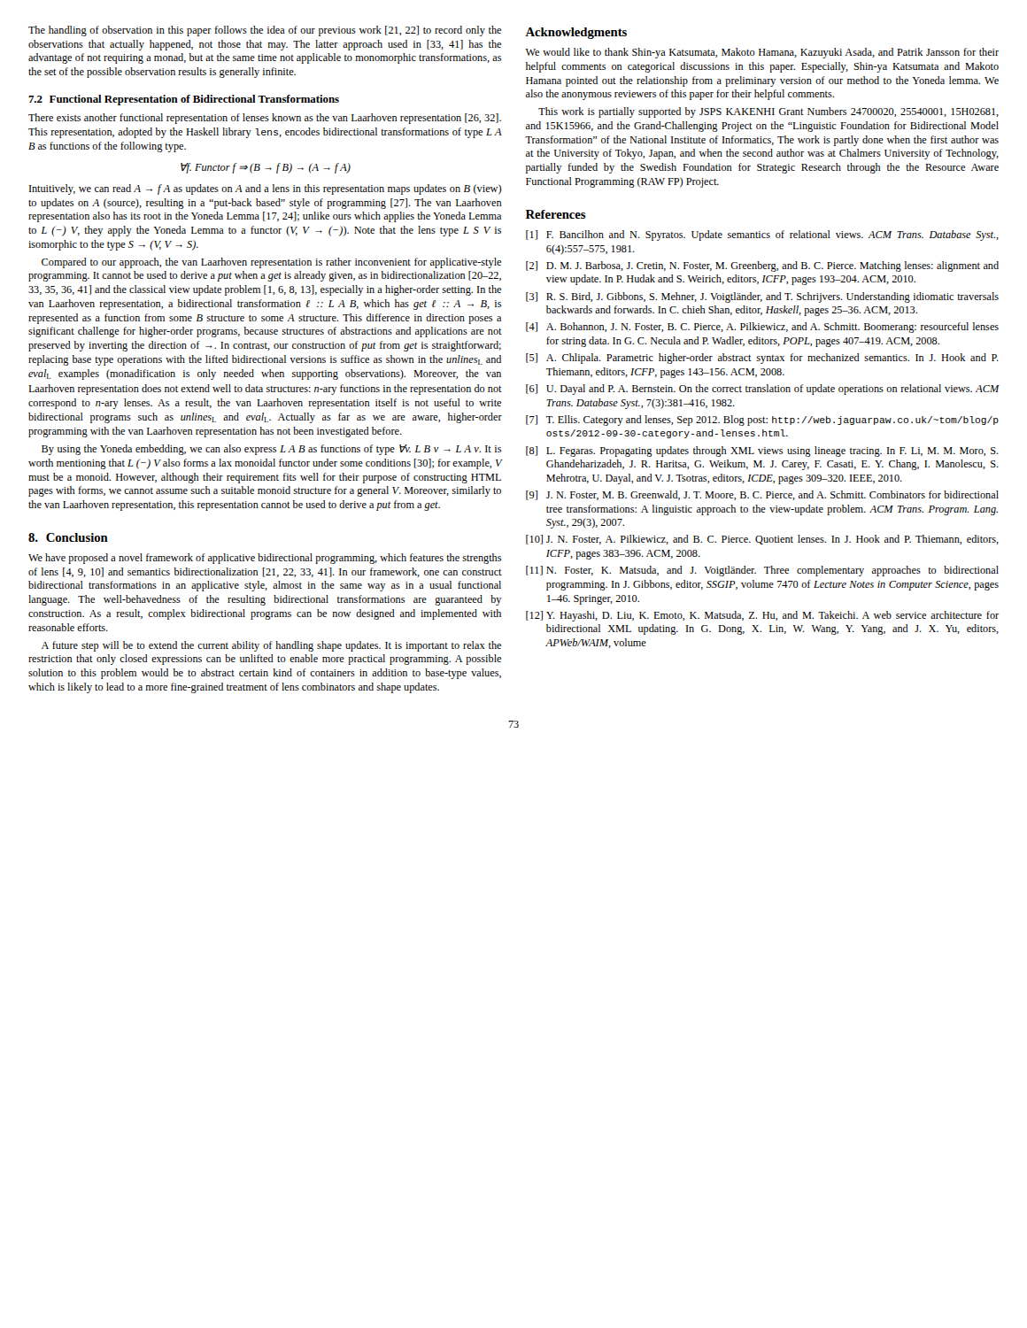The handling of observation in this paper follows the idea of our previous work [21, 22] to record only the observations that actually happened, not those that may. The latter approach used in [33, 41] has the advantage of not requiring a monad, but at the same time not applicable to monomorphic transformations, as the set of the possible observation results is generally infinite.
7.2 Functional Representation of Bidirectional Transformations
There exists another functional representation of lenses known as the van Laarhoven representation [26, 32]. This representation, adopted by the Haskell library lens, encodes bidirectional transformations of type L A B as functions of the following type.
∀f. Functor f ⇒ (B → f B) → (A → f A)
Intuitively, we can read A → f A as updates on A and a lens in this representation maps updates on B (view) to updates on A (source), resulting in a “put-back based” style of programming [27]. The van Laarhoven representation also has its root in the Yoneda Lemma [17, 24]; unlike ours which applies the Yoneda Lemma to L (−) V, they apply the Yoneda Lemma to a functor (V, V → (−)). Note that the lens type L S V is isomorphic to the type S → (V, V → S).
Compared to our approach, the van Laarhoven representation is rather inconvenient for applicative-style programming. It cannot be used to derive a put when a get is already given, as in bidirectionalization [20–22, 33, 35, 36, 41] and the classical view update problem [1, 6, 8, 13], especially in a higher-order setting. In the van Laarhoven representation, a bidirectional transformation ℓ :: L A B, which has get ℓ :: A → B, is represented as a function from some B structure to some A structure. This difference in direction poses a significant challenge for higher-order programs, because structures of abstractions and applications are not preserved by inverting the direction of →. In contrast, our construction of put from get is straightforward; replacing base type operations with the lifted bidirectional versions is suffice as shown in the unlines L and eval L examples (monadification is only needed when supporting observations). Moreover, the van Laarhoven representation does not extend well to data structures: n-ary functions in the representation do not correspond to n-ary lenses. As a result, the van Laarhoven representation itself is not useful to write bidirectional programs such as unlines L and eval L. Actually as far as we are aware, higher-order programming with the van Laarhoven representation has not been investigated before.
By using the Yoneda embedding, we can also express L A B as functions of type ∀v. L B v → L A v. It is worth mentioning that L (−) V also forms a lax monoidal functor under some conditions [30]; for example, V must be a monoid. However, although their requirement fits well for their purpose of constructing HTML pages with forms, we cannot assume such a suitable monoid structure for a general V. Moreover, similarly to the van Laarhoven representation, this representation cannot be used to derive a put from a get.
8. Conclusion
We have proposed a novel framework of applicative bidirectional programming, which features the strengths of lens [4, 9, 10] and semantics bidirectionalization [21, 22, 33, 41]. In our framework, one can construct bidirectional transformations in an applicative style, almost in the same way as in a usual functional language. The well-behavedness of the resulting bidirectional transformations are guaranteed by construction. As a result, complex bidirectional programs can be now designed and implemented with reasonable efforts.
A future step will be to extend the current ability of handling shape updates. It is important to relax the restriction that only closed expressions can be unlifted to enable more practical programming. A possible solution to this problem would be to abstract certain kind of containers in addition to base-type values, which is likely to lead to a more fine-grained treatment of lens combinators and shape updates.
Acknowledgments
We would like to thank Shin-ya Katsumata, Makoto Hamana, Kazuyuki Asada, and Patrik Jansson for their helpful comments on categorical discussions in this paper. Especially, Shin-ya Katsumata and Makoto Hamana pointed out the relationship from a preliminary version of our method to the Yoneda lemma. We also the anonymous reviewers of this paper for their helpful comments.
This work is partially supported by JSPS KAKENHI Grant Numbers 24700020, 25540001, 15H02681, and 15K15966, and the Grand-Challenging Project on the “Linguistic Foundation for Bidirectional Model Transformation” of the National Institute of Informatics, The work is partly done when the first author was at the University of Tokyo, Japan, and when the second author was at Chalmers University of Technology, partially funded by the Swedish Foundation for Strategic Research through the the Resource Aware Functional Programming (RAW FP) Project.
References
F. Bancilhon and N. Spyratos. Update semantics of relational views. ACM Trans. Database Syst., 6(4):557–575, 1981.
D. M. J. Barbosa, J. Cretin, N. Foster, M. Greenberg, and B. C. Pierce. Matching lenses: alignment and view update. In P. Hudak and S. Weirich, editors, ICFP, pages 193–204. ACM, 2010.
R. S. Bird, J. Gibbons, S. Mehner, J. Voigtländer, and T. Schrijvers. Understanding idiomatic traversals backwards and forwards. In C. chieh Shan, editor, Haskell, pages 25–36. ACM, 2013.
A. Bohannon, J. N. Foster, B. C. Pierce, A. Pilkiewicz, and A. Schmitt. Boomerang: resourceful lenses for string data. In G. C. Necula and P. Wadler, editors, POPL, pages 407–419. ACM, 2008.
A. Chlipala. Parametric higher-order abstract syntax for mechanized semantics. In J. Hook and P. Thiemann, editors, ICFP, pages 143–156. ACM, 2008.
U. Dayal and P. A. Bernstein. On the correct translation of update operations on relational views. ACM Trans. Database Syst., 7(3):381–416, 1982.
T. Ellis. Category and lenses, Sep 2012. Blog post: http://web.jaguarpaw.co.uk/~tom/blog/posts/2012-09-30-category-and-lenses.html.
L. Fegaras. Propagating updates through XML views using lineage tracing. In F. Li, M. M. Moro, S. Ghandeharizadeh, J. R. Haritsa, G. Weikum, M. J. Carey, F. Casati, E. Y. Chang, I. Manolescu, S. Mehrotra, U. Dayal, and V. J. Tsotras, editors, ICDE, pages 309–320. IEEE, 2010.
J. N. Foster, M. B. Greenwald, J. T. Moore, B. C. Pierce, and A. Schmitt. Combinators for bidirectional tree transformations: A linguistic approach to the view-update problem. ACM Trans. Program. Lang. Syst., 29(3), 2007.
J. N. Foster, A. Pilkiewicz, and B. C. Pierce. Quotient lenses. In J. Hook and P. Thiemann, editors, ICFP, pages 383–396. ACM, 2008.
N. Foster, K. Matsuda, and J. Voigtländer. Three complementary approaches to bidirectional programming. In J. Gibbons, editor, SSGIP, volume 7470 of Lecture Notes in Computer Science, pages 1–46. Springer, 2010.
Y. Hayashi, D. Liu, K. Emoto, K. Matsuda, Z. Hu, and M. Takeichi. A web service architecture for bidirectional XML updating. In G. Dong, X. Lin, W. Wang, Y. Yang, and J. X. Yu, editors, APWeb/WAIM, volume
73